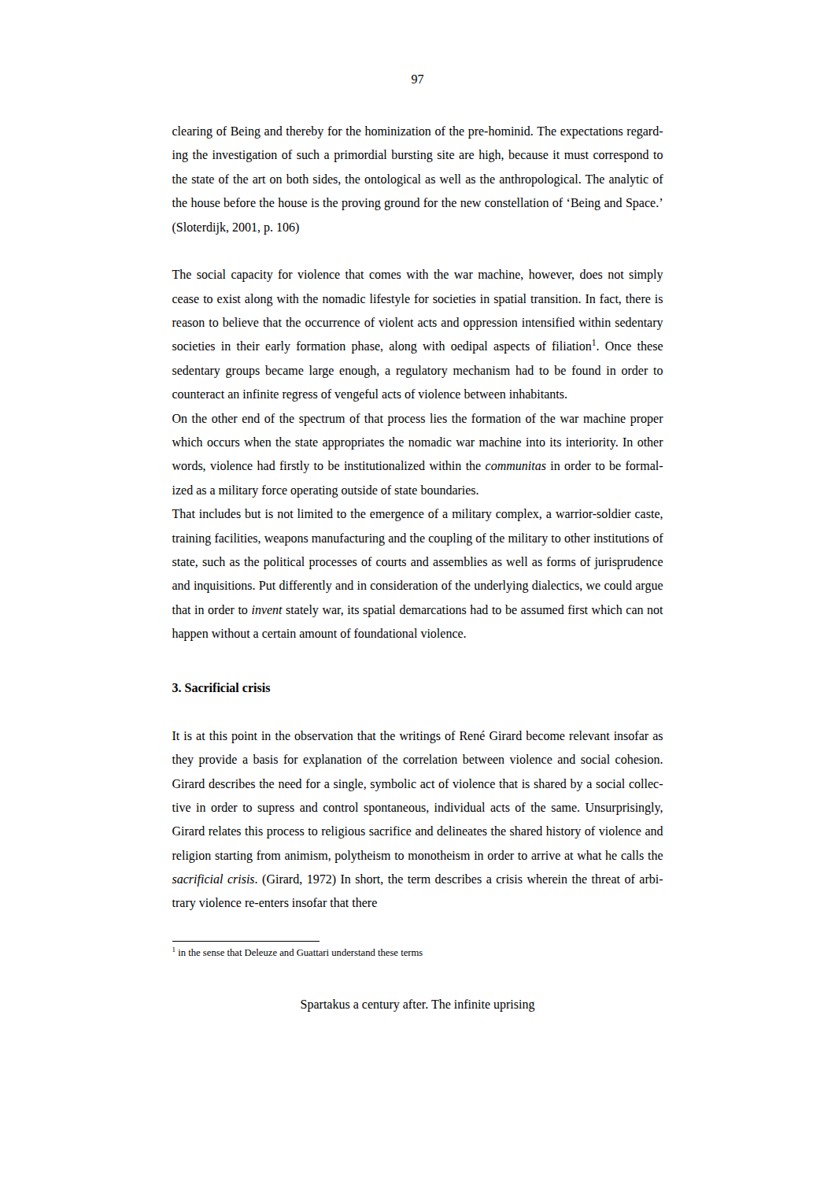97
clearing of Being and thereby for the hominization of the pre-hominid. The expectations regarding the investigation of such a primordial bursting site are high, because it must correspond to the state of the art on both sides, the ontological as well as the anthropological. The analytic of the house before the house is the proving ground for the new constellation of ‘Being and Space.’ (Sloterdijk, 2001, p. 106)
The social capacity for violence that comes with the war machine, however, does not simply cease to exist along with the nomadic lifestyle for societies in spatial transition. In fact, there is reason to believe that the occurrence of violent acts and oppression intensified within sedentary societies in their early formation phase, along with oedipal aspects of filiation1. Once these sedentary groups became large enough, a regulatory mechanism had to be found in order to counteract an infinite regress of vengeful acts of violence between inhabitants.
On the other end of the spectrum of that process lies the formation of the war machine proper which occurs when the state appropriates the nomadic war machine into its interiority. In other words, violence had firstly to be institutionalized within the communitas in order to be formalized as a military force operating outside of state boundaries.
That includes but is not limited to the emergence of a military complex, a warrior-soldier caste, training facilities, weapons manufacturing and the coupling of the military to other institutions of state, such as the political processes of courts and assemblies as well as forms of jurisprudence and inquisitions. Put differently and in consideration of the underlying dialectics, we could argue that in order to invent stately war, its spatial demarcations had to be assumed first which can not happen without a certain amount of foundational violence.
3. Sacrificial crisis
It is at this point in the observation that the writings of René Girard become relevant insofar as they provide a basis for explanation of the correlation between violence and social cohesion. Girard describes the need for a single, symbolic act of violence that is shared by a social collective in order to supress and control spontaneous, individual acts of the same. Unsurprisingly, Girard relates this process to religious sacrifice and delineates the shared history of violence and religion starting from animism, polytheism to monotheism in order to arrive at what he calls the sacrificial crisis. (Girard, 1972) In short, the term describes a crisis wherein the threat of arbitrary violence re-enters insofar that there
1 in the sense that Deleuze and Guattari understand these terms
Spartakus a century after. The infinite uprising